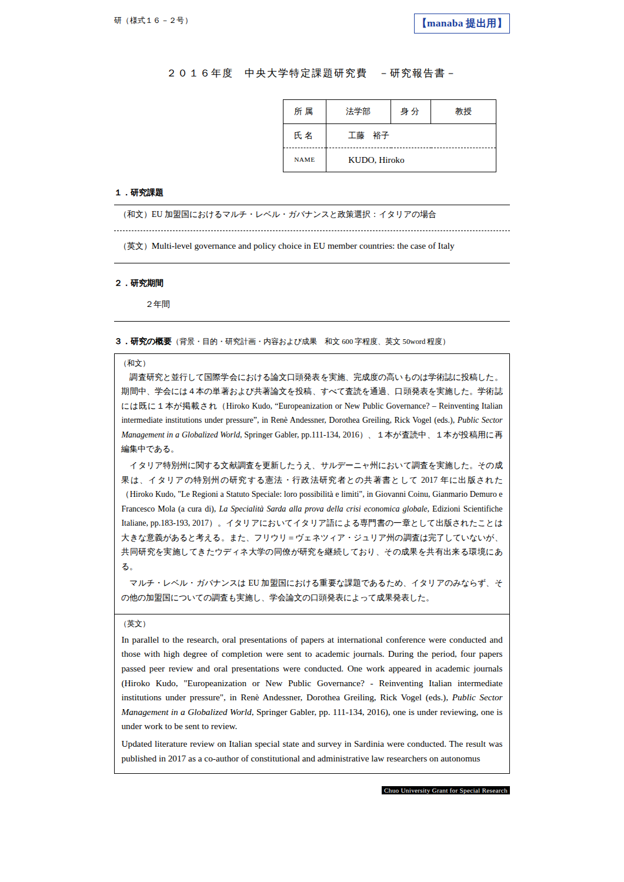研（様式１６－２号）
【manaba 提出用】
２０１６年度　中央大学特定課題研究費　－研究報告書－
| 所属 | 法学部 | 身分 | 教授 |
| 氏名 | 工藤 裕子 |
| NAME | KUDO, Hiroko |
１．研究課題
（和文）EU 加盟国におけるマルチ・レベル・ガバナンスと政策選択：イタリアの場合
（英文）Multi-level governance and policy choice in EU member countries: the case of Italy
２．研究期間
２年間
３．研究の概要（背景・目的・研究計画・内容および成果　和文 600 字程度、英文 50word 程度）
（和文）
調査研究と並行して国際学会における論文口頭発表を実施、完成度の高いものは学術誌に投稿した。期間中、学会には４本の単著および共著論文を投稿、すべて査読を通過、口頭発表を実施した。学術誌には既に１本が掲載され（Hiroko Kudo, “Europeanization or New Public Governance? – Reinventing Italian intermediate institutions under pressure”, in Renè Andessner, Dorothea Greiling, Rick Vogel (eds.), Public Sector Management in a Globalized World, Springer Gabler, pp.111-134, 2016）、１本が査読中、１本が投稿用に再編集中である。
イタリア特別州に関する文献調査を更新したうえ、サルデーニャ州において調査を実施した。その成果は、イタリアの特別州の研究する憲法・行政法研究者との共著書として 2017 年に出版された（Hiroko Kudo, "Le Regioni a Statuto Speciale: loro possibilità e limiti", in Giovanni Coinu, Gianmario Demuro e Francesco Mola (a cura di), La Specialità Sarda alla prova della crisi economica globale, Edizioni Scientifiche Italiane, pp.183-193, 2017）。イタリアにおいてイタリア語による専門書の一章として出版されたことは大きな意義があると考える。また、フリウリ＝ヴェネツィア・ジュリア州の調査は完了していないが、共同研究を実施してきたウディネ大学の同僚が研究を継続しており、その成果を共有出来る環境にある。
マルチ・レベル・ガバナンスは EU 加盟国における重要な課題であるため、イタリアのみならず、その他の加盟国についての調査も実施し、学会論文の口頭発表によって成果発表した。
（英文）
In parallel to the research, oral presentations of papers at international conference were conducted and those with high degree of completion were sent to academic journals. During the period, four papers passed peer review and oral presentations were conducted. One work appeared in academic journals (Hiroko Kudo, "Europeanization or New Public Governance? - Reinventing Italian intermediate institutions under pressure", in Renè Andessner, Dorothea Greiling, Rick Vogel (eds.), Public Sector Management in a Globalized World, Springer Gabler, pp. 111-134, 2016), one is under reviewing, one is under work to be sent to review.
Updated literature review on Italian special state and survey in Sardinia were conducted. The result was published in 2017 as a co-author of constitutional and administrative law researchers on autonomus
Chuo University Grant for Special Research